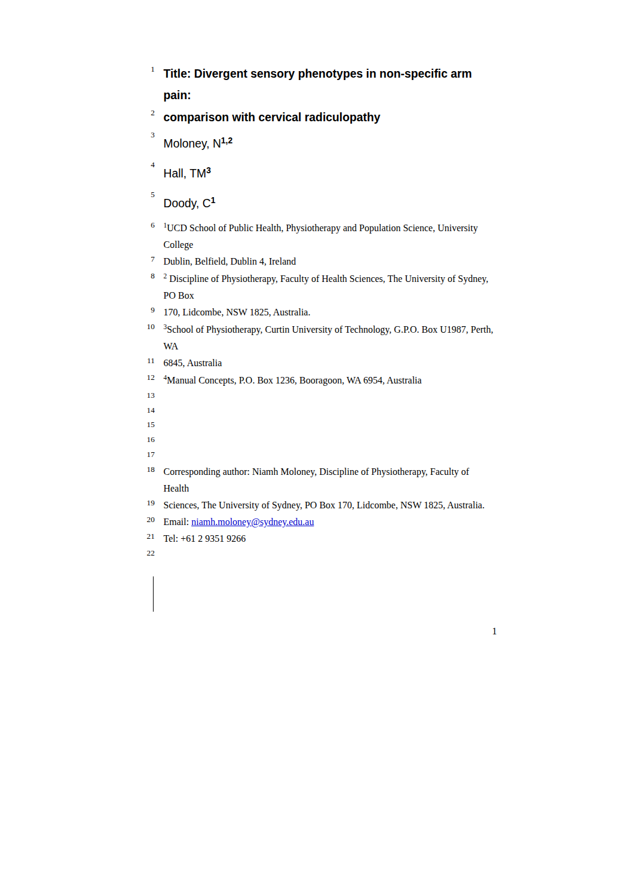1
Title: Divergent sensory phenotypes in non-specific arm pain:
2
comparison with cervical radiculopathy
3
Moloney, N1,2
4
Hall, TM3
5
Doody, C1
6
1UCD School of Public Health, Physiotherapy and Population Science, University College
7
Dublin, Belfield, Dublin 4, Ireland
8
2 Discipline of Physiotherapy, Faculty of Health Sciences, The University of Sydney, PO Box
9
170, Lidcombe, NSW 1825, Australia.
10
3School of Physiotherapy, Curtin University of Technology, G.P.O. Box U1987, Perth, WA
11
6845, Australia
12
4Manual Concepts, P.O. Box 1236, Booragoon, WA 6954, Australia
13
14
15
16
17
18
Corresponding author: Niamh Moloney, Discipline of Physiotherapy, Faculty of Health
19
Sciences, The University of Sydney, PO Box 170, Lidcombe, NSW 1825, Australia.
20
Email: niamh.moloney@sydney.edu.au
21
Tel: +61 2 9351 9266
22
1